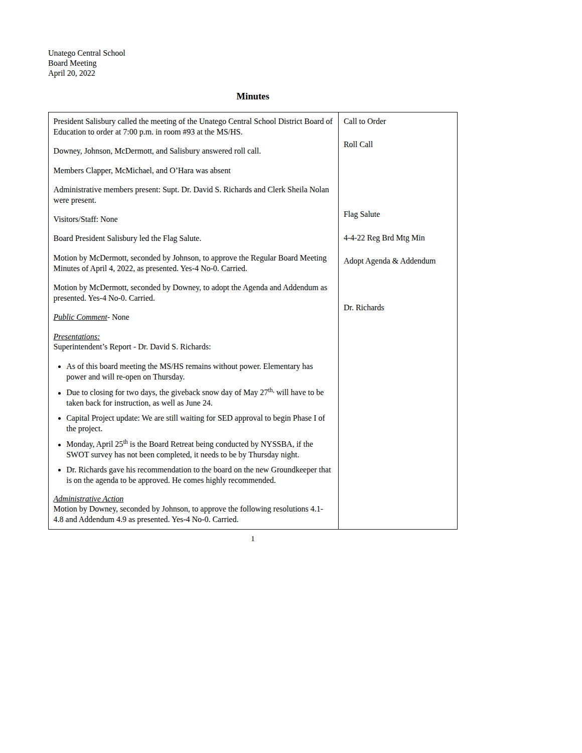Unatego Central School
Board Meeting
April 20, 2022
Minutes
| President Salisbury called the meeting of the Unatego Central School District Board of Education to order at 7:00 p.m. in room #93 at the MS/HS. Downey, Johnson, McDermott, and Salisbury answered roll call. Members Clapper, McMichael, and O’Hara was absent Administrative members present: Supt. Dr. David S. Richards and Clerk Sheila Nolan were present. Visitors/Staff: None Board President Salisbury led the Flag Salute. Motion by McDermott, seconded by Johnson, to approve the Regular Board Meeting Minutes of April 4, 2022, as presented. Yes-4 No-0. Carried. Motion by McDermott, seconded by Downey, to adopt the Agenda and Addendum as presented. Yes-4 No-0. Carried. Public Comment - None Presentations: Superintendent’s Report - Dr. David S. Richards: As of this board meeting the MS/HS remains without power. Elementary has power and will re-open on Thursday. Due to closing for two days, the giveback snow day of May 27 th, will have to be taken back for instruction, as well as June 24. Capital Project update: We are still waiting for SED approval to begin Phase I of the project. Monday, April 25 th is the Board Retreat being conducted by NYSSBA, if the SWOT survey has not been completed, it needs to be by Thursday night. Dr. Richards gave his recommendation to the board on the new Groundkeeper that is on the agenda to be approved. He comes highly recommended. Administrative Action Motion by Downey, seconded by Johnson, to approve the following resolutions 4.1- 4.8 and Addendum 4.9 as presented. Yes-4 No-0. Carried. | Call to Order Roll Call Flag Salute 4-4-22 Reg Brd Mtg Min Adopt Agenda & Addendum Dr. Richards |
1